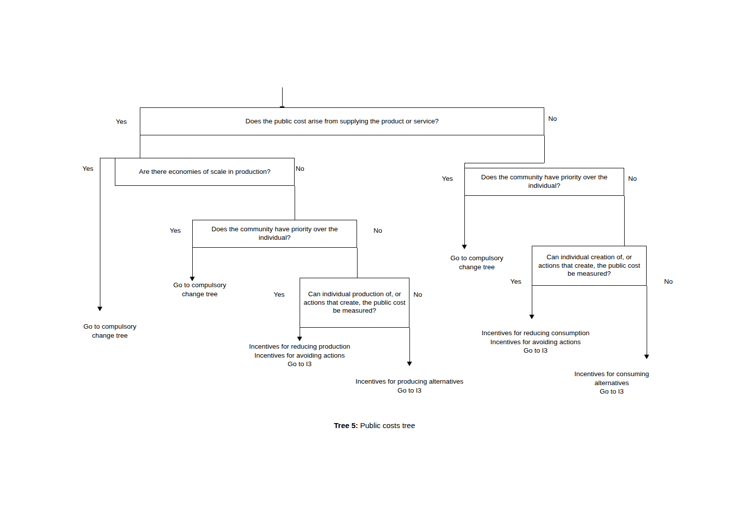Does the public cost arise from supplying the product or service?
Yes
No
Are there economies of scale in production?
Yes
No
Does the community have priority over the individual?
Yes
No
Can individual production of, or actions that create, the public cost be measured?
Yes
No
Does the community have priority over the individual?
Yes
No
Can individual creation of, or actions that create, the public cost be measured?
Yes
No
Go to compulsory
change tree
Go to compulsory
change tree
Incentives for reducing production
Incentives for avoiding actions
Go to I3
Incentives for producing alternatives
Go to I3
Go to compulsory
change tree
Incentives for reducing consumption
Incentives for avoiding actions
Go to I3
Incentives for consuming
alternatives
Go to I3
Tree 5: Public costs tree